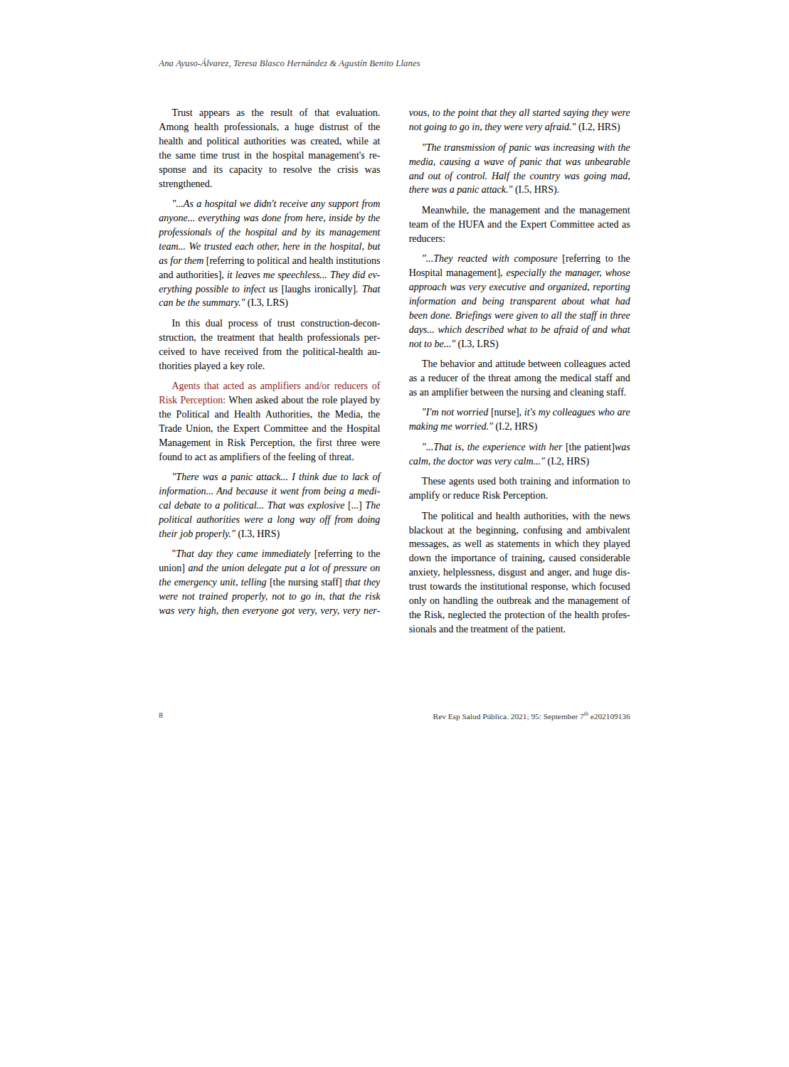Ana Ayuso-Álvarez, Teresa Blasco Hernández & Agustín Benito Llanes
Trust appears as the result of that evaluation. Among health professionals, a huge distrust of the health and political authorities was created, while at the same time trust in the hospital management's response and its capacity to resolve the crisis was strengthened.
"...As a hospital we didn't receive any support from anyone... everything was done from here, inside by the professionals of the hospital and by its management team... We trusted each other, here in the hospital, but as for them [referring to political and health institutions and authorities], it leaves me speechless... They did everything possible to infect us [laughs ironically]. That can be the summary." (I.3, LRS)
In this dual process of trust construction-deconstruction, the treatment that health professionals perceived to have received from the political-health authorities played a key role.
Agents that acted as amplifiers and/or reducers of Risk Perception: When asked about the role played by the Political and Health Authorities, the Media, the Trade Union, the Expert Committee and the Hospital Management in Risk Perception, the first three were found to act as amplifiers of the feeling of threat.
"There was a panic attack... I think due to lack of information... And because it went from being a medical debate to a political... That was explosive [...] The political authorities were a long way off from doing their job properly." (I.3, HRS)
"That day they came immediately [referring to the union] and the union delegate put a lot of pressure on the emergency unit, telling [the nursing staff] that they were not trained properly, not to go in, that the risk was very high, then everyone got very, very, very nervous, to the point that they all started saying they were not going to go in, they were very afraid." (I.2, HRS)
"The transmission of panic was increasing with the media, causing a wave of panic that was unbearable and out of control. Half the country was going mad, there was a panic attack." (I.5, HRS).
Meanwhile, the management and the management team of the HUFA and the Expert Committee acted as reducers:
"...They reacted with composure [referring to the Hospital management], especially the manager, whose approach was very executive and organized, reporting information and being transparent about what had been done. Briefings were given to all the staff in three days... which described what to be afraid of and what not to be..." (I.3, LRS)
The behavior and attitude between colleagues acted as a reducer of the threat among the medical staff and as an amplifier between the nursing and cleaning staff.
"I'm not worried [nurse], it's my colleagues who are making me worried." (I.2, HRS)
"...That is, the experience with her [the patient] was calm, the doctor was very calm..." (I.2, HRS)
These agents used both training and information to amplify or reduce Risk Perception.
The political and health authorities, with the news blackout at the beginning, confusing and ambivalent messages, as well as statements in which they played down the importance of training, caused considerable anxiety, helplessness, disgust and anger, and huge distrust towards the institutional response, which focused only on handling the outbreak and the management of the Risk, neglected the protection of the health professionals and the treatment of the patient.
8 Rev Esp Salud Pública. 2021; 95: September 7th e202109136